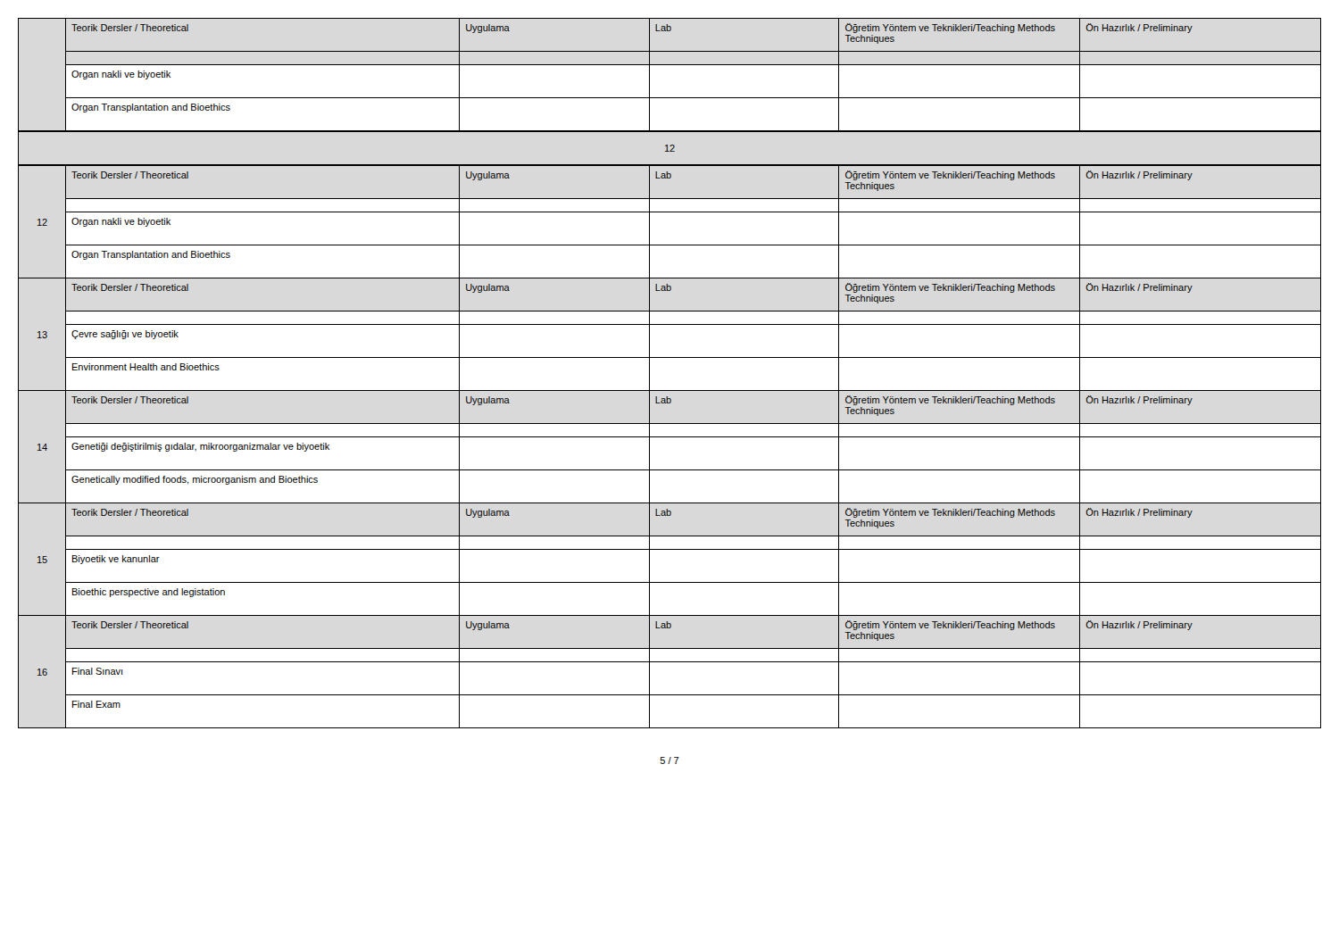| | Teorik Dersler / Theoretical | Uygulama | Lab | Öğretim Yöntem ve Teknikleri/Teaching Methods Techniques | Ön Hazırlık / Preliminary |
| Organ nakli ve biyoetik | | | | |
| Organ Transplantation and Bioethics | | | | |
| 12 | |
| 12 | Teorik Dersler / Theoretical | Uygulama | Lab | Öğretim Yöntem ve Teknikleri/Teaching Methods Techniques | Ön Hazırlık / Preliminary |
| Organ nakli ve biyoetik | | | | |
| Organ Transplantation and Bioethics | | | | |
| 13 | Teorik Dersler / Theoretical | Uygulama | Lab | Öğretim Yöntem ve Teknikleri/Teaching Methods Techniques | Ön Hazırlık / Preliminary |
| Çevre sağlığı ve biyoetik | | | | |
| Environment Health and Bioethics | | | | |
| 14 | Teorik Dersler / Theoretical | Uygulama | Lab | Öğretim Yöntem ve Teknikleri/Teaching Methods Techniques | Ön Hazırlık / Preliminary |
| Genetiği değiştirilmiş gıdalar, mikroorganizmalar ve biyoetik | | | | |
| Genetically modified foods, microorganism and Bioethics | | | | |
| 15 | Teorik Dersler / Theoretical | Uygulama | Lab | Öğretim Yöntem ve Teknikleri/Teaching Methods Techniques | Ön Hazırlık / Preliminary |
| Biyoetik ve kanunlar | | | | |
| Bioethic perspective and legistation | | | | |
| 16 | Teorik Dersler / Theoretical | Uygulama | Lab | Öğretim Yöntem ve Teknikleri/Teaching Methods Techniques | Ön Hazırlık / Preliminary |
| Final Sınavı | | | | |
| Final Exam | | | | |
5 / 7